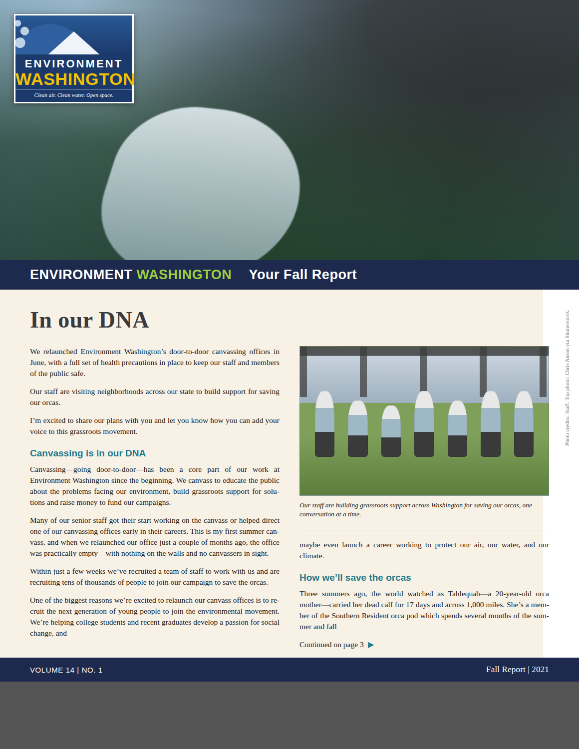ENVIRONMENT
WASHINGTON
Clean air. Clean water. Open space.
ENVIRONMENT WASHINGTON Your Fall Report
Photo credits: Staff. Top photo: Chris Anson via Shutterstock.
In our DNA
We relaunched Environment Washington’s door-to-door canvassing offices in June, with a full set of health precautions in place to keep our staff and members of the public safe.
Our staff are visiting neighborhoods across our state to build support for saving our orcas.
I’m excited to share our plans with you and let you know how you can add your voice to this grassroots movement.
Canvassing is in our DNA
Canvassing—going door-to-door—has been a core part of our work at Environment Washington since the beginning. We canvass to educate the public about the problems facing our environment, build grassroots support for solutions and raise money to fund our campaigns.
Many of our senior staff got their start working on the canvass or helped direct one of our canvassing offices early in their careers. This is my first summer canvass, and when we relaunched our office just a couple of months ago, the office was practically empty—with nothing on the walls and no canvassers in sight.
Within just a few weeks we’ve recruited a team of staff to work with us and are recruiting tens of thousands of people to join our campaign to save the orcas.
One of the biggest reasons we’re excited to relaunch our canvass offices is to recruit the next generation of young people to join the environmental movement. We’re helping college students and recent graduates develop a passion for social change, and
Our staff are building grassroots support across Washington for saving our orcas, one conversation at a time.
maybe even launch a career working to protect our air, our water, and our climate.
How we’ll save the orcas
Three summers ago, the world watched as Tahlequah—a 20-year-old orca mother—carried her dead calf for 17 days and across 1,000 miles. She’s a member of the Southern Resident orca pod which spends several months of the summer and fall
Continued on page 3 ▶
VOLUME 14 | NO. 1
Fall Report | 2021